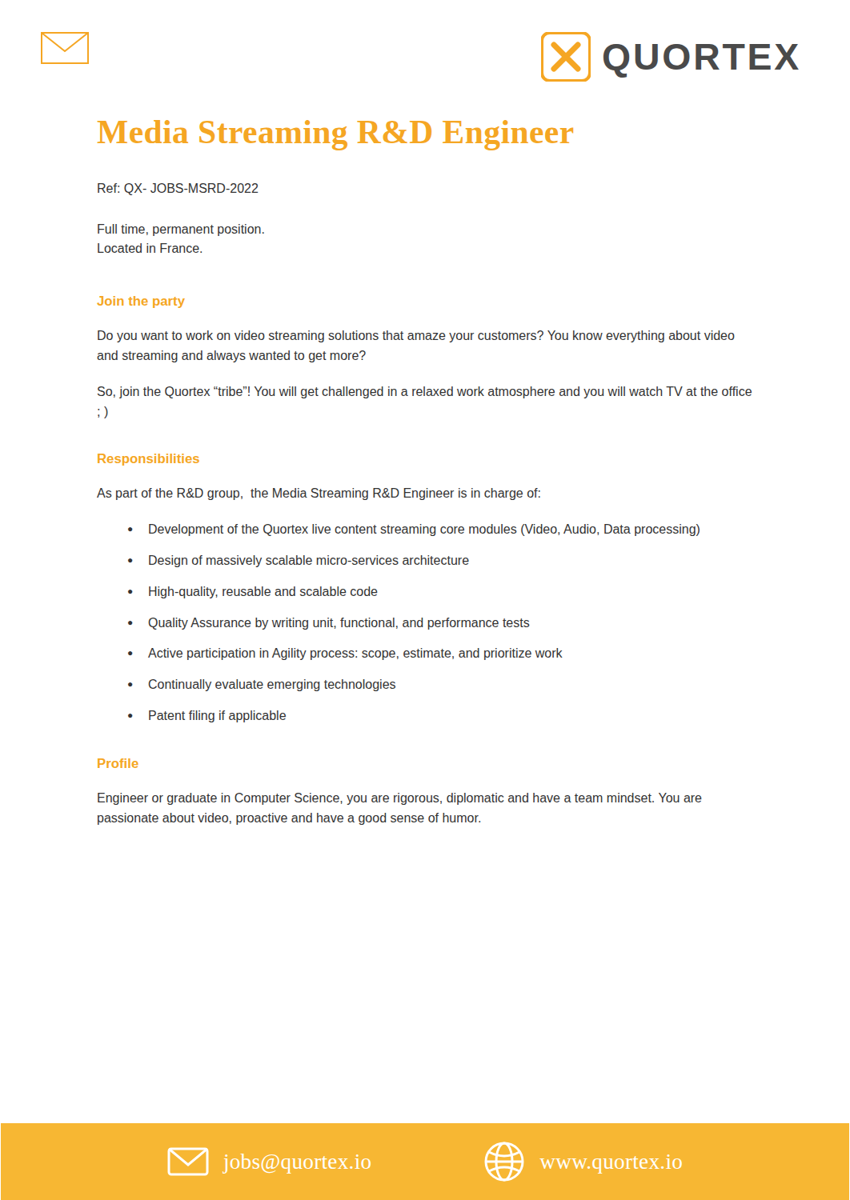QUORTEX
Media Streaming R&D Engineer
Ref: QX- JOBS-MSRD-2022
Full time, permanent position.
Located in France.
Join the party
Do you want to work on video streaming solutions that amaze your customers? You know everything about video and streaming and always wanted to get more?
So, join the Quortex “tribe”! You will get challenged in a relaxed work atmosphere and you will watch TV at the office ; )
Responsibilities
As part of the R&D group, the Media Streaming R&D Engineer is in charge of:
Development of the Quortex live content streaming core modules (Video, Audio, Data processing)
Design of massively scalable micro-services architecture
High-quality, reusable and scalable code
Quality Assurance by writing unit, functional, and performance tests
Active participation in Agility process: scope, estimate, and prioritize work
Continually evaluate emerging technologies
Patent filing if applicable
Profile
Engineer or graduate in Computer Science, you are rigorous, diplomatic and have a team mindset. You are passionate about video, proactive and have a good sense of humor.
jobs@quortex.io
www.quortex.io